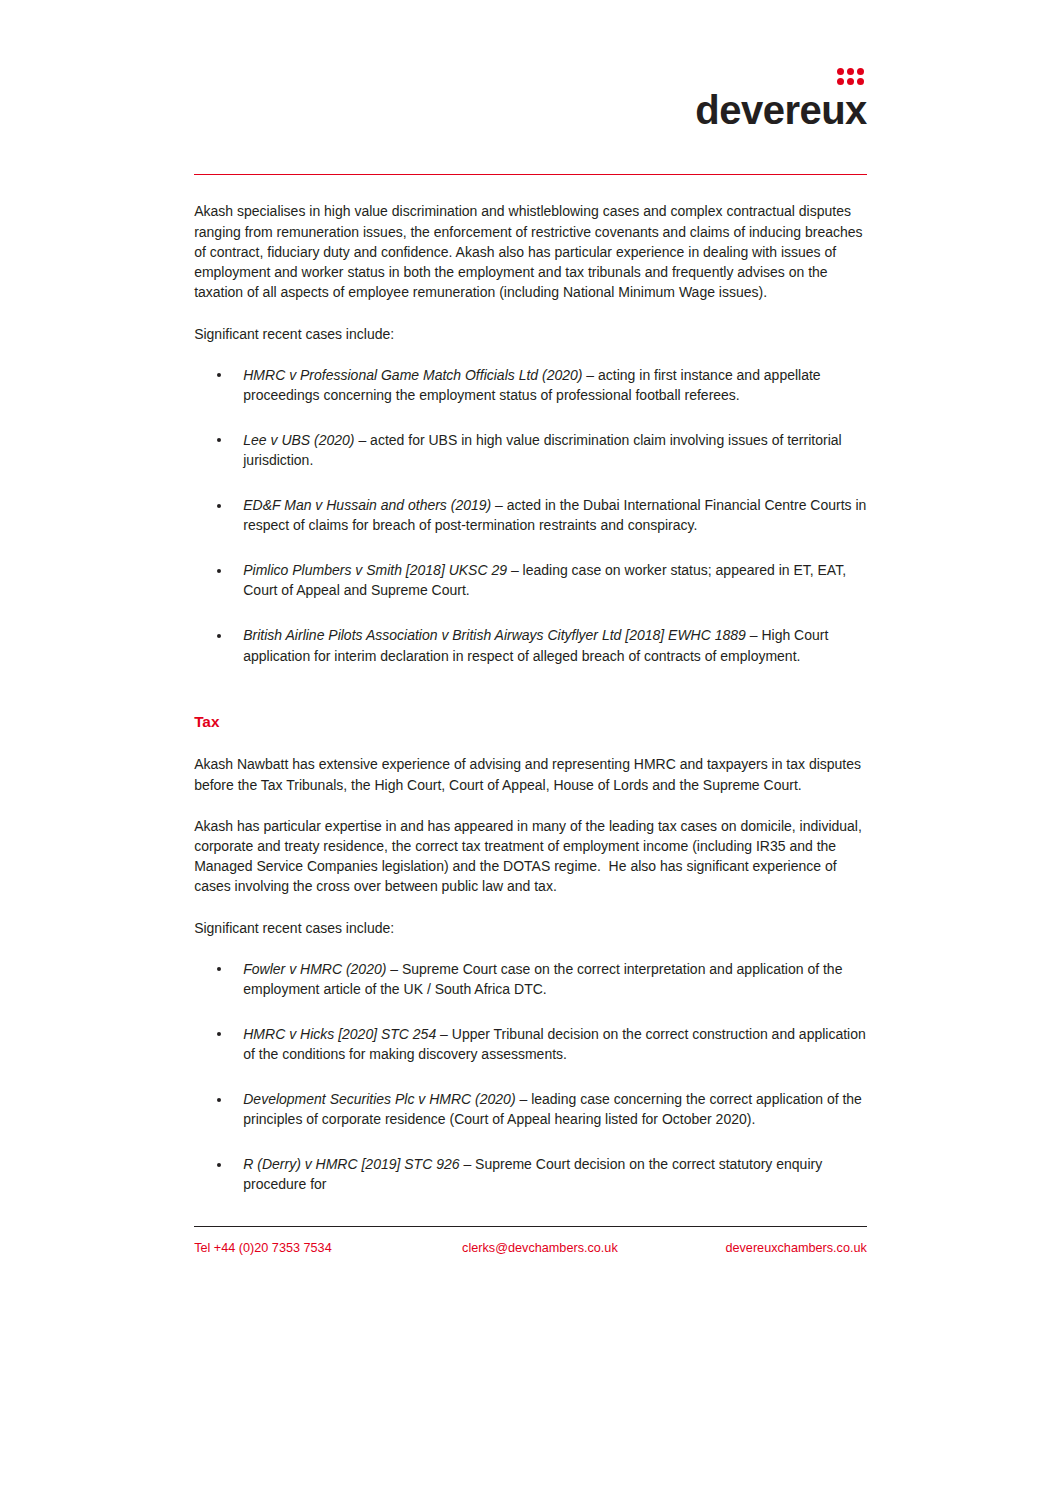devereux
Akash specialises in high value discrimination and whistleblowing cases and complex contractual disputes ranging from remuneration issues, the enforcement of restrictive covenants and claims of inducing breaches of contract, fiduciary duty and confidence. Akash also has particular experience in dealing with issues of employment and worker status in both the employment and tax tribunals and frequently advises on the taxation of all aspects of employee remuneration (including National Minimum Wage issues).
Significant recent cases include:
HMRC v Professional Game Match Officials Ltd (2020) – acting in first instance and appellate proceedings concerning the employment status of professional football referees.
Lee v UBS (2020) – acted for UBS in high value discrimination claim involving issues of territorial jurisdiction.
ED&F Man v Hussain and others (2019) – acted in the Dubai International Financial Centre Courts in respect of claims for breach of post-termination restraints and conspiracy.
Pimlico Plumbers v Smith [2018] UKSC 29 – leading case on worker status; appeared in ET, EAT, Court of Appeal and Supreme Court.
British Airline Pilots Association v British Airways Cityflyer Ltd [2018] EWHC 1889 – High Court application for interim declaration in respect of alleged breach of contracts of employment.
Tax
Akash Nawbatt has extensive experience of advising and representing HMRC and taxpayers in tax disputes before the Tax Tribunals, the High Court, Court of Appeal, House of Lords and the Supreme Court.
Akash has particular expertise in and has appeared in many of the leading tax cases on domicile, individual, corporate and treaty residence, the correct tax treatment of employment income (including IR35 and the Managed Service Companies legislation) and the DOTAS regime. He also has significant experience of cases involving the cross over between public law and tax.
Significant recent cases include:
Fowler v HMRC (2020) – Supreme Court case on the correct interpretation and application of the employment article of the UK / South Africa DTC.
HMRC v Hicks [2020] STC 254 – Upper Tribunal decision on the correct construction and application of the conditions for making discovery assessments.
Development Securities Plc v HMRC (2020) – leading case concerning the correct application of the principles of corporate residence (Court of Appeal hearing listed for October 2020).
R (Derry) v HMRC [2019] STC 926 – Supreme Court decision on the correct statutory enquiry procedure for
Tel +44 (0)20 7353 7534 clerks@devchambers.co.uk devereuxchambers.co.uk